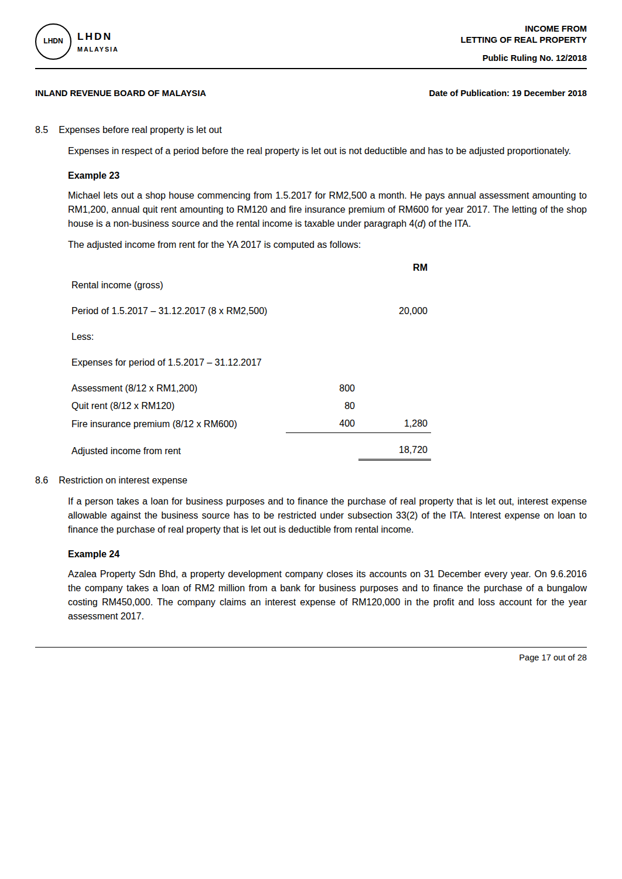LHDN
LHDN MALAYSIA
INCOME FROM
LETTING OF REAL PROPERTY
Public Ruling No. 12/2018
INLAND REVENUE BOARD OF MALAYSIA
Date of Publication: 19 December 2018
8.5
Expenses before real property is let out
Expenses in respect of a period before the real property is let out is not deductible and has to be adjusted proportionately.
Example 23
Michael lets out a shop house commencing from 1.5.2017 for RM2,500 a month. He pays annual assessment amounting to RM1,200, annual quit rent amounting to RM120 and fire insurance premium of RM600 for year 2017. The letting of the shop house is a non-business source and the rental income is taxable under paragraph 4(d) of the ITA.
The adjusted income from rent for the YA 2017 is computed as follows:
| | | RM |
| Rental income (gross) | | |
| Period of 1.5.2017 – 31.12.2017 (8 x RM2,500) | | 20,000 |
| Less: | | |
| Expenses for period of 1.5.2017 – 31.12.2017 | | |
| Assessment (8/12 x RM1,200) | 800 | |
| Quit rent (8/12 x RM120) | 80 | |
| Fire insurance premium (8/12 x RM600) | 400 | 1,280 |
| Adjusted income from rent | | 18,720 |
8.6
Restriction on interest expense
If a person takes a loan for business purposes and to finance the purchase of real property that is let out, interest expense allowable against the business source has to be restricted under subsection 33(2) of the ITA. Interest expense on loan to finance the purchase of real property that is let out is deductible from rental income.
Example 24
Azalea Property Sdn Bhd, a property development company closes its accounts on 31 December every year. On 9.6.2016 the company takes a loan of RM2 million from a bank for business purposes and to finance the purchase of a bungalow costing RM450,000. The company claims an interest expense of RM120,000 in the profit and loss account for the year assessment 2017.
Page 17 out of 28